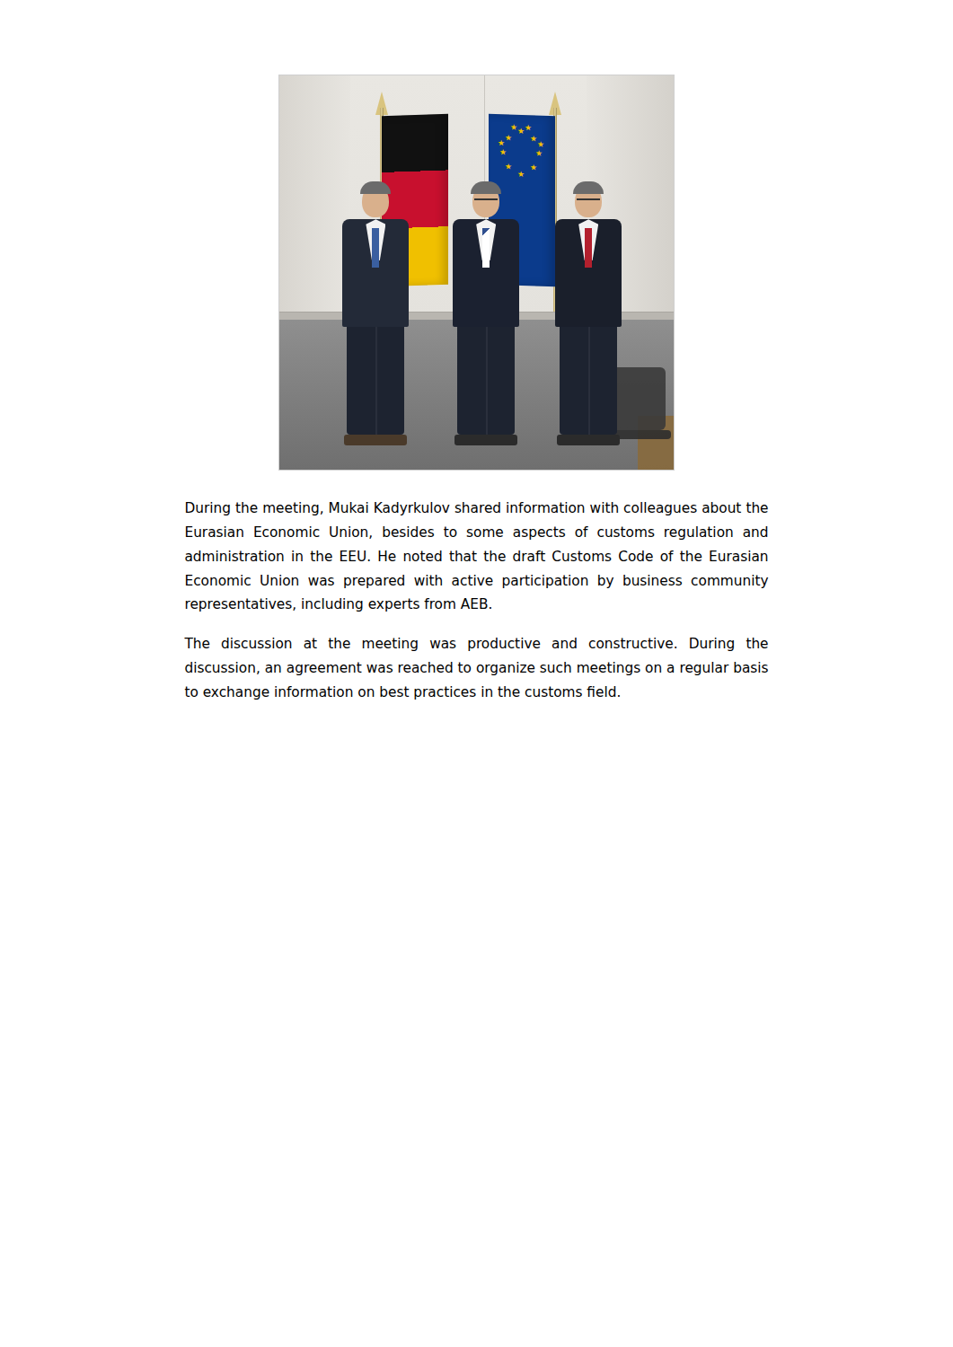★ ★ ★ ★ ★ ★ ★ ★ ★ ★ ★ ★
During the meeting, Mukai Kadyrkulov shared information with colleagues about the Eurasian Economic Union, besides to some aspects of customs regulation and administration in the EEU. He noted that the draft Customs Code of the Eurasian Economic Union was prepared with active participation by business community representatives, including experts from AEB.
The discussion at the meeting was productive and constructive. During the discussion, an agreement was reached to organize such meetings on a regular basis to exchange information on best practices in the customs field.